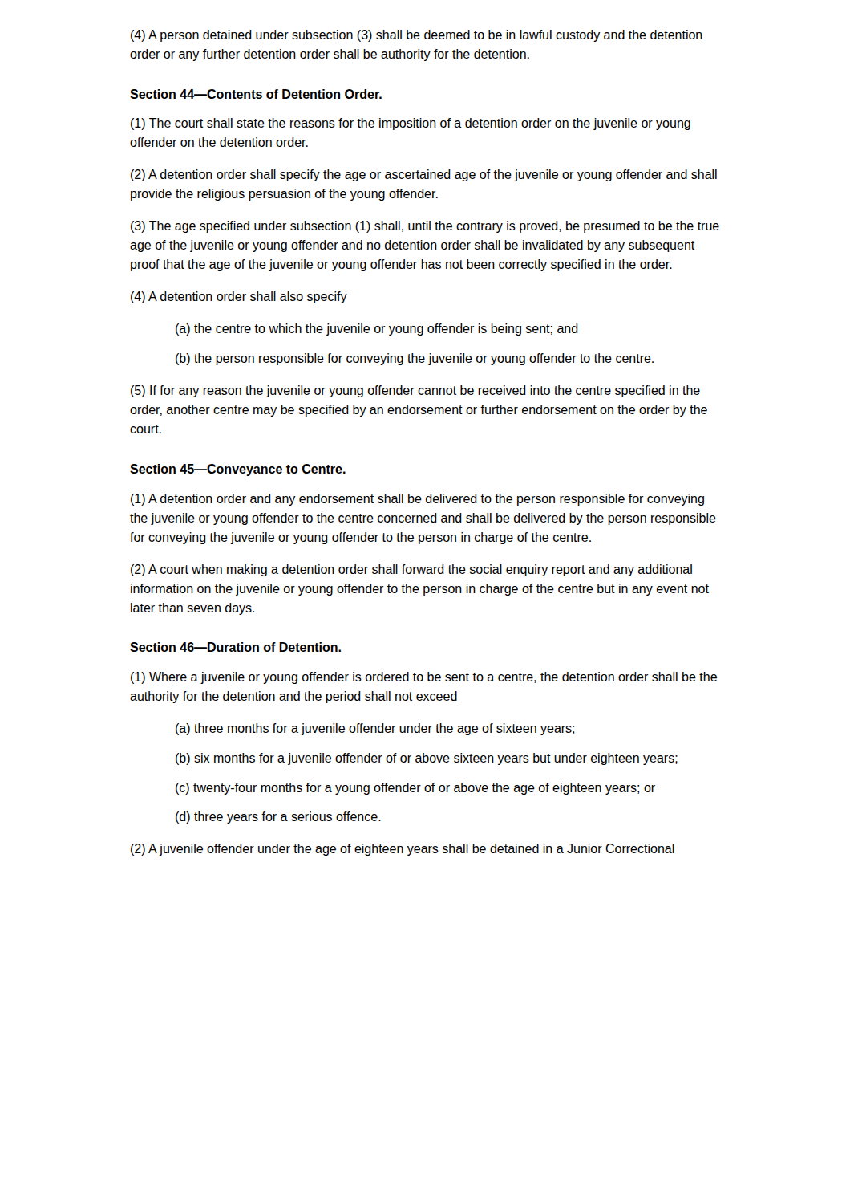(4) A person detained under subsection (3) shall be deemed to be in lawful custody and the detention order or any further detention order shall be authority for the detention.
Section 44—Contents of Detention Order.
(1) The court shall state the reasons for the imposition of a detention order on the juvenile or young offender on the detention order.
(2) A detention order shall specify the age or ascertained age of the juvenile or young offender and shall provide the religious persuasion of the young offender.
(3) The age specified under subsection (1) shall, until the contrary is proved, be presumed to be the true age of the juvenile or young offender and no detention order shall be invalidated by any subsequent proof that the age of the juvenile or young offender has not been correctly specified in the order.
(4) A detention order shall also specify
(a) the centre to which the juvenile or young offender is being sent; and
(b) the person responsible for conveying the juvenile or young offender to the centre.
(5) If for any reason the juvenile or young offender cannot be received into the centre specified in the order, another centre may be specified by an endorsement or further endorsement on the order by the court.
Section 45—Conveyance to Centre.
(1) A detention order and any endorsement shall be delivered to the person responsible for conveying the juvenile or young offender to the centre concerned and shall be delivered by the person responsible for conveying the juvenile or young offender to the person in charge of the centre.
(2) A court when making a detention order shall forward the social enquiry report and any additional information on the juvenile or young offender to the person in charge of the centre but in any event not later than seven days.
Section 46—Duration of Detention.
(1) Where a juvenile or young offender is ordered to be sent to a centre, the detention order shall be the authority for the detention and the period shall not exceed
(a) three months for a juvenile offender under the age of sixteen years;
(b) six months for a juvenile offender of or above sixteen years but under eighteen years;
(c) twenty-four months for a young offender of or above the age of eighteen years; or
(d) three years for a serious offence.
(2) A juvenile offender under the age of eighteen years shall be detained in a Junior Correctional